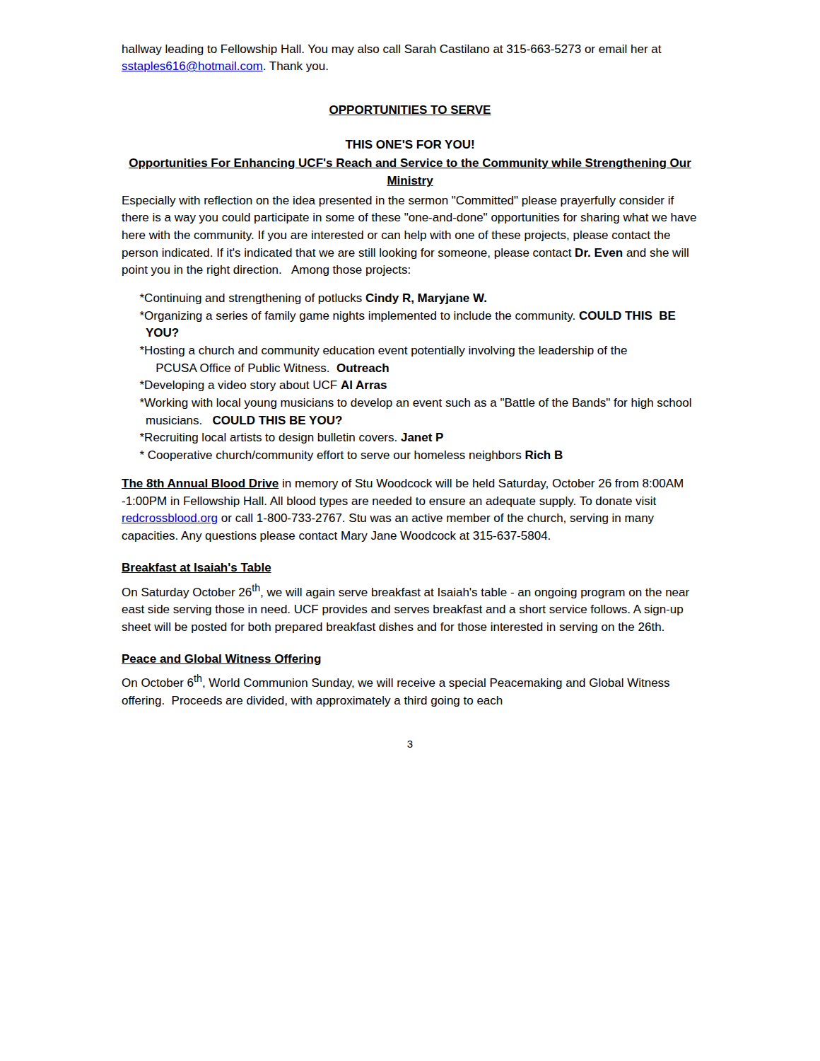hallway leading to Fellowship Hall. You may also call Sarah Castilano at 315-663-5273 or email her at sstaples616@hotmail.com. Thank you.
OPPORTUNITIES TO SERVE
THIS ONE'S FOR YOU!
Opportunities For Enhancing UCF's Reach and Service to the Community while Strengthening Our Ministry
Especially with reflection on the idea presented in the sermon "Committed" please prayerfully consider if there is a way you could participate in some of these "one-and-done" opportunities for sharing what we have here with the community. If you are interested or can help with one of these projects, please contact the person indicated. If it's indicated that we are still looking for someone, please contact Dr. Even and she will point you in the right direction. Among those projects:
*Continuing and strengthening of potlucks Cindy R, Maryjane W.
*Organizing a series of family game nights implemented to include the community. COULD THIS BE YOU?
*Hosting a church and community education event potentially involving the leadership of the
PCUSA Office of Public Witness. Outreach
*Developing a video story about UCF Al Arras
*Working with local young musicians to develop an event such as a "Battle of the Bands" for high school musicians. COULD THIS BE YOU?
*Recruiting local artists to design bulletin covers. Janet P
* Cooperative church/community effort to serve our homeless neighbors Rich B
The 8th Annual Blood Drive in memory of Stu Woodcock will be held Saturday, October 26 from 8:00AM -1:00PM in Fellowship Hall. All blood types are needed to ensure an adequate supply. To donate visit redcrossblood.org or call 1-800-733-2767. Stu was an active member of the church, serving in many capacities. Any questions please contact Mary Jane Woodcock at 315-637-5804.
Breakfast at Isaiah's Table
On Saturday October 26th, we will again serve breakfast at Isaiah's table - an ongoing program on the near east side serving those in need. UCF provides and serves breakfast and a short service follows. A sign-up sheet will be posted for both prepared breakfast dishes and for those interested in serving on the 26th.
Peace and Global Witness Offering
On October 6th, World Communion Sunday, we will receive a special Peacemaking and Global Witness offering. Proceeds are divided, with approximately a third going to each
3